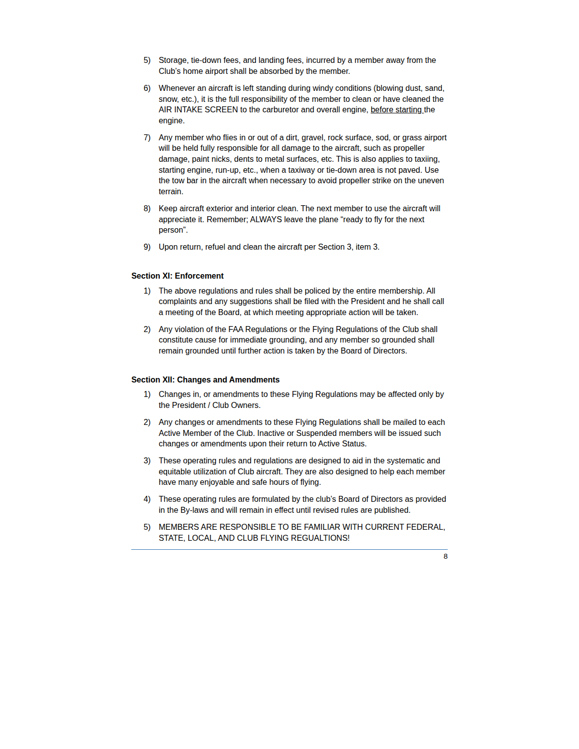Storage, tie-down fees, and landing fees, incurred by a member away from the Club’s home airport shall be absorbed by the member.
Whenever an aircraft is left standing during windy conditions (blowing dust, sand, snow, etc.), it is the full responsibility of the member to clean or have cleaned the AIR INTAKE SCREEN to the carburetor and overall engine, before starting the engine.
Any member who flies in or out of a dirt, gravel, rock surface, sod, or grass airport will be held fully responsible for all damage to the aircraft, such as propeller damage, paint nicks, dents to metal surfaces, etc. This is also applies to taxiing, starting engine, run-up, etc., when a taxiway or tie-down area is not paved. Use the tow bar in the aircraft when necessary to avoid propeller strike on the uneven terrain.
Keep aircraft exterior and interior clean. The next member to use the aircraft will appreciate it. Remember; ALWAYS leave the plane “ready to fly for the next person”.
Upon return, refuel and clean the aircraft per Section 3, item 3.
Section XI: Enforcement
The above regulations and rules shall be policed by the entire membership. All complaints and any suggestions shall be filed with the President and he shall call a meeting of the Board, at which meeting appropriate action will be taken.
Any violation of the FAA Regulations or the Flying Regulations of the Club shall constitute cause for immediate grounding, and any member so grounded shall remain grounded until further action is taken by the Board of Directors.
Section XII: Changes and Amendments
Changes in, or amendments to these Flying Regulations may be affected only by the President / Club Owners.
Any changes or amendments to these Flying Regulations shall be mailed to each Active Member of the Club. Inactive or Suspended members will be issued such changes or amendments upon their return to Active Status.
These operating rules and regulations are designed to aid in the systematic and equitable utilization of Club aircraft. They are also designed to help each member have many enjoyable and safe hours of flying.
These operating rules are formulated by the club’s Board of Directors as provided in the By-laws and will remain in effect until revised rules are published.
MEMBERS ARE RESPONSIBLE TO BE FAMILIAR WITH CURRENT FEDERAL, STATE, LOCAL, AND CLUB FLYING REGUALTIONS!
8